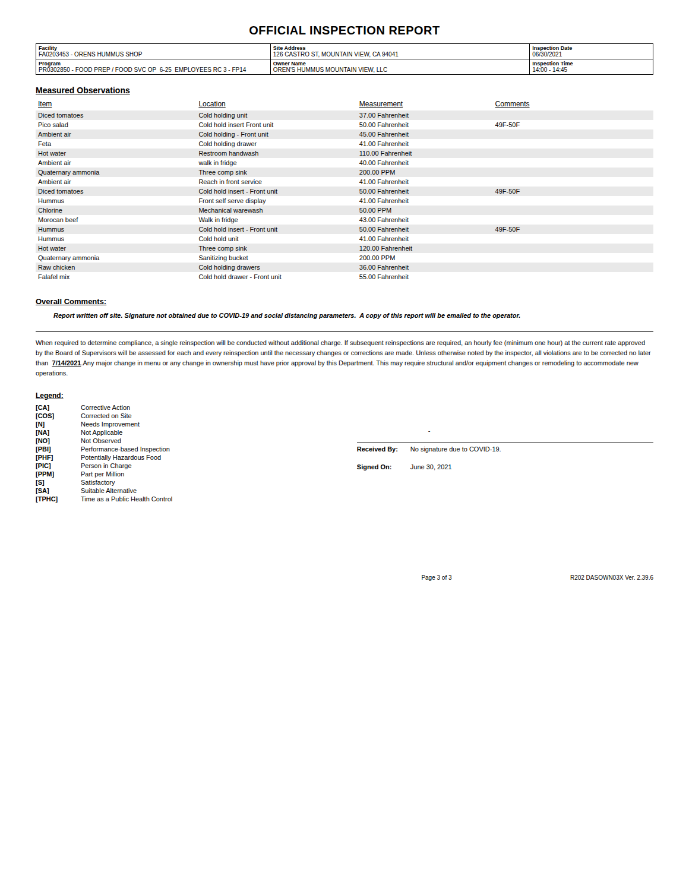OFFICIAL INSPECTION REPORT
| Facility FA0203453 - ORENS HUMMUS SHOP | Site Address 126 CASTRO ST, MOUNTAIN VIEW, CA 94041 | Inspection Date 06/30/2021 |
| Program PR0302850 - FOOD PREP / FOOD SVC OP 6-25 EMPLOYEES RC 3 - FP14 | Owner Name OREN'S HUMMUS MOUNTAIN VIEW, LLC | Inspection Time 14:00 - 14:45 |
Measured Observations
| Item | Location | Measurement | Comments |
| --- | --- | --- | --- |
| Diced tomatoes | Cold holding unit | 37.00 Fahrenheit | |
| Pico salad | Cold hold insert Front unit | 50.00 Fahrenheit | 49F-50F |
| Ambient air | Cold holding - Front unit | 45.00 Fahrenheit | |
| Feta | Cold holding drawer | 41.00 Fahrenheit | |
| Hot water | Restroom handwash | 110.00 Fahrenheit | |
| Ambient air | walk in fridge | 40.00 Fahrenheit | |
| Quaternary ammonia | Three comp sink | 200.00 PPM | |
| Ambient air | Reach in front service | 41.00 Fahrenheit | |
| Diced tomatoes | Cold hold insert - Front unit | 50.00 Fahrenheit | 49F-50F |
| Hummus | Front self serve display | 41.00 Fahrenheit | |
| Chlorine | Mechanical warewash | 50.00 PPM | |
| Morocan beef | Walk in fridge | 43.00 Fahrenheit | |
| Hummus | Cold hold insert - Front unit | 50.00 Fahrenheit | 49F-50F |
| Hummus | Cold hold unit | 41.00 Fahrenheit | |
| Hot water | Three comp sink | 120.00 Fahrenheit | |
| Quaternary ammonia | Sanitizing bucket | 200.00 PPM | |
| Raw chicken | Cold holding drawers | 36.00 Fahrenheit | |
| Falafel mix | Cold hold drawer - Front unit | 55.00 Fahrenheit | |
Overall Comments:
Report written off site. Signature not obtained due to COVID-19 and social distancing parameters. A copy of this report will be emailed to the operator.
When required to determine compliance, a single reinspection will be conducted without additional charge. If subsequent reinspections are required, an hourly fee (minimum one hour) at the current rate approved by the Board of Supervisors will be assessed for each and every reinspection until the necessary changes or corrections are made. Unless otherwise noted by the inspector, all violations are to be corrected no later than 7/14/2021.Any major change in menu or any change in ownership must have prior approval by this Department. This may require structural and/or equipment changes or remodeling to accommodate new operations.
Legend:
| [CA] | Corrective Action |
| [COS] | Corrected on Site |
| [N] | Needs Improvement |
| [NA] | Not Applicable |
| [NO] | Not Observed |
| [PBI] | Performance-based Inspection |
| [PHF] | Potentially Hazardous Food |
| [PIC] | Person in Charge |
| [PPM] | Part per Million |
| [S] | Satisfactory |
| [SA] | Suitable Alternative |
| [TPHC] | Time as a Public Health Control |
-
Received By: No signature due to COVID-19.
Signed On: June 30, 2021
Page 3 of 3
R202 DASOWN03X Ver. 2.39.6